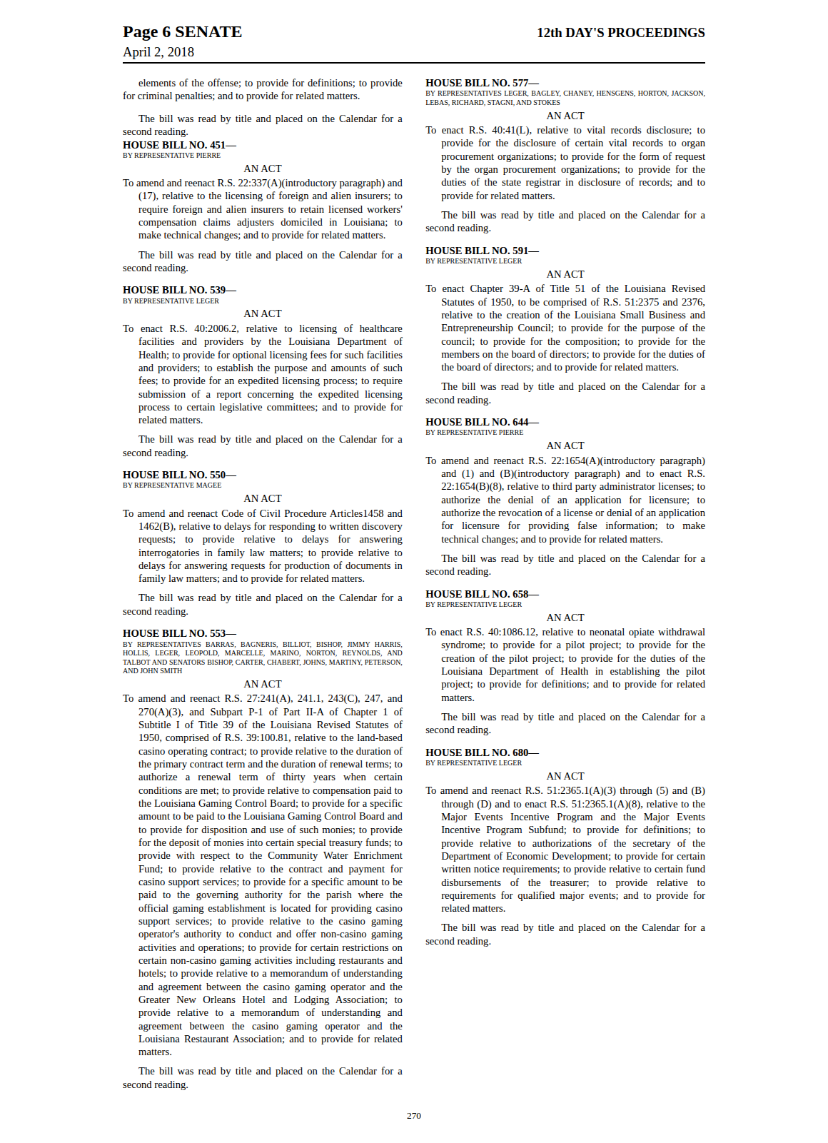Page 6 SENATE
12th DAY'S PROCEEDINGS
April 2, 2018
elements of the offense; to provide for definitions; to provide for criminal penalties; and to provide for related matters.
The bill was read by title and placed on the Calendar for a second reading.
HOUSE BILL NO. 451—
BY REPRESENTATIVE PIERRE
AN ACT
To amend and reenact R.S. 22:337(A)(introductory paragraph) and (17), relative to the licensing of foreign and alien insurers; to require foreign and alien insurers to retain licensed workers' compensation claims adjusters domiciled in Louisiana; to make technical changes; and to provide for related matters.
The bill was read by title and placed on the Calendar for a second reading.
HOUSE BILL NO. 539—
BY REPRESENTATIVE LEGER
AN ACT
To enact R.S. 40:2006.2, relative to licensing of healthcare facilities and providers by the Louisiana Department of Health; to provide for optional licensing fees for such facilities and providers; to establish the purpose and amounts of such fees; to provide for an expedited licensing process; to require submission of a report concerning the expedited licensing process to certain legislative committees; and to provide for related matters.
The bill was read by title and placed on the Calendar for a second reading.
HOUSE BILL NO. 550—
BY REPRESENTATIVE MAGEE
AN ACT
To amend and reenact Code of Civil Procedure Articles1458 and 1462(B), relative to delays for responding to written discovery requests; to provide relative to delays for answering interrogatories in family law matters; to provide relative to delays for answering requests for production of documents in family law matters; and to provide for related matters.
The bill was read by title and placed on the Calendar for a second reading.
HOUSE BILL NO. 553—
BY REPRESENTATIVES BARRAS, BAGNERIS, BILLIOT, BISHOP, JIMMY HARRIS, HOLLIS, LEGER, LEOPOLD, MARCELLE, MARINO, NORTON, REYNOLDS, AND TALBOT AND SENATORS BISHOP, CARTER, CHABERT, JOHNS, MARTINY, PETERSON, AND JOHN SMITH
AN ACT
To amend and reenact R.S. 27:241(A), 241.1, 243(C), 247, and 270(A)(3), and Subpart P-1 of Part II-A of Chapter 1 of Subtitle I of Title 39 of the Louisiana Revised Statutes of 1950, comprised of R.S. 39:100.81, relative to the land-based casino operating contract; to provide relative to the duration of the primary contract term and the duration of renewal terms; to authorize a renewal term of thirty years when certain conditions are met; to provide relative to compensation paid to the Louisiana Gaming Control Board; to provide for a specific amount to be paid to the Louisiana Gaming Control Board and to provide for disposition and use of such monies; to provide for the deposit of monies into certain special treasury funds; to provide with respect to the Community Water Enrichment Fund; to provide relative to the contract and payment for casino support services; to provide for a specific amount to be paid to the governing authority for the parish where the official gaming establishment is located for providing casino support services; to provide relative to the casino gaming operator's authority to conduct and offer non-casino gaming activities and operations; to provide for certain restrictions on certain non-casino gaming activities including restaurants and hotels; to provide relative to a memorandum of understanding and agreement between the casino gaming operator and the Greater New Orleans Hotel and Lodging Association; to provide relative to a memorandum of understanding and agreement between the casino gaming operator and the Louisiana Restaurant Association; and to provide for related matters.
The bill was read by title and placed on the Calendar for a second reading.
HOUSE BILL NO. 577—
BY REPRESENTATIVES LEGER, BAGLEY, CHANEY, HENSGENS, HORTON, JACKSON, LEBAS, RICHARD, STAGNI, AND STOKES
AN ACT
To enact R.S. 40:41(L), relative to vital records disclosure; to provide for the disclosure of certain vital records to organ procurement organizations; to provide for the form of request by the organ procurement organizations; to provide for the duties of the state registrar in disclosure of records; and to provide for related matters.
The bill was read by title and placed on the Calendar for a second reading.
HOUSE BILL NO. 591—
BY REPRESENTATIVE LEGER
AN ACT
To enact Chapter 39-A of Title 51 of the Louisiana Revised Statutes of 1950, to be comprised of R.S. 51:2375 and 2376, relative to the creation of the Louisiana Small Business and Entrepreneurship Council; to provide for the purpose of the council; to provide for the composition; to provide for the members on the board of directors; to provide for the duties of the board of directors; and to provide for related matters.
The bill was read by title and placed on the Calendar for a second reading.
HOUSE BILL NO. 644—
BY REPRESENTATIVE PIERRE
AN ACT
To amend and reenact R.S. 22:1654(A)(introductory paragraph) and (1) and (B)(introductory paragraph) and to enact R.S. 22:1654(B)(8), relative to third party administrator licenses; to authorize the denial of an application for licensure; to authorize the revocation of a license or denial of an application for licensure for providing false information; to make technical changes; and to provide for related matters.
The bill was read by title and placed on the Calendar for a second reading.
HOUSE BILL NO. 658—
BY REPRESENTATIVE LEGER
AN ACT
To enact R.S. 40:1086.12, relative to neonatal opiate withdrawal syndrome; to provide for a pilot project; to provide for the creation of the pilot project; to provide for the duties of the Louisiana Department of Health in establishing the pilot project; to provide for definitions; and to provide for related matters.
The bill was read by title and placed on the Calendar for a second reading.
HOUSE BILL NO. 680—
BY REPRESENTATIVE LEGER
AN ACT
To amend and reenact R.S. 51:2365.1(A)(3) through (5) and (B) through (D) and to enact R.S. 51:2365.1(A)(8), relative to the Major Events Incentive Program and the Major Events Incentive Program Subfund; to provide for definitions; to provide relative to authorizations of the secretary of the Department of Economic Development; to provide for certain written notice requirements; to provide relative to certain fund disbursements of the treasurer; to provide relative to requirements for qualified major events; and to provide for related matters.
The bill was read by title and placed on the Calendar for a second reading.
270